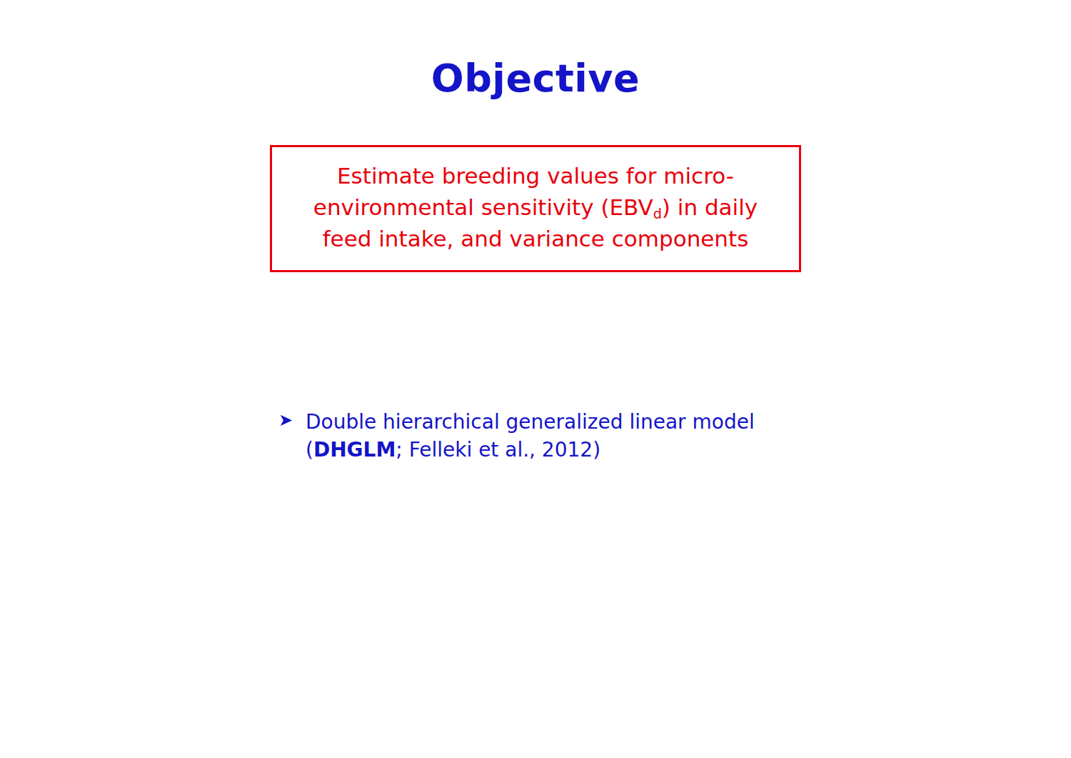Objective
Estimate breeding values for micro-environmental sensitivity (EBVd) in daily feed intake, and variance components
Double hierarchical generalized linear model (DHGLM; Felleki et al., 2012)